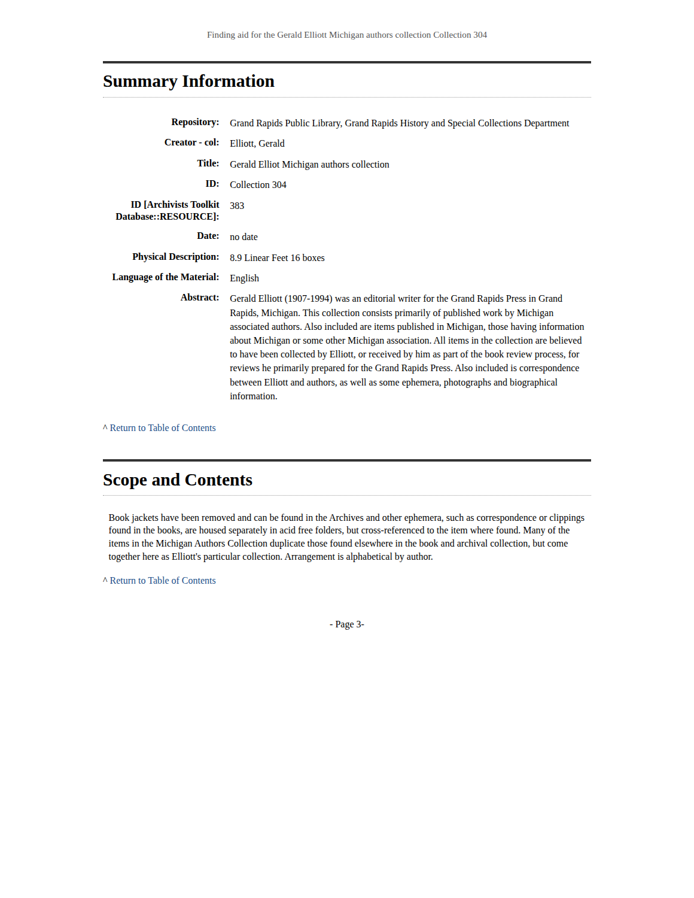Finding aid for the Gerald Elliott Michigan authors collection Collection 304
Summary Information
| Repository: | Grand Rapids Public Library, Grand Rapids History and Special Collections Department |
| Creator - col: | Elliott, Gerald |
| Title: | Gerald Elliot Michigan authors collection |
| ID: | Collection 304 |
| ID [Archivists Toolkit Database::RESOURCE]: | 383 |
| Date: | no date |
| Physical Description: | 8.9 Linear Feet 16 boxes |
| Language of the Material: | English |
| Abstract: | Gerald Elliott (1907-1994) was an editorial writer for the Grand Rapids Press in Grand Rapids, Michigan. This collection consists primarily of published work by Michigan associated authors. Also included are items published in Michigan, those having information about Michigan or some other Michigan association. All items in the collection are believed to have been collected by Elliott, or received by him as part of the book review process, for reviews he primarily prepared for the Grand Rapids Press. Also included is correspondence between Elliott and authors, as well as some ephemera, photographs and biographical information. |
^ Return to Table of Contents
Scope and Contents
Book jackets have been removed and can be found in the Archives and other ephemera, such as correspondence or clippings found in the books, are housed separately in acid free folders, but cross-referenced to the item where found. Many of the items in the Michigan Authors Collection duplicate those found elsewhere in the book and archival collection, but come together here as Elliott's particular collection. Arrangement is alphabetical by author.
^ Return to Table of Contents
- Page 3-